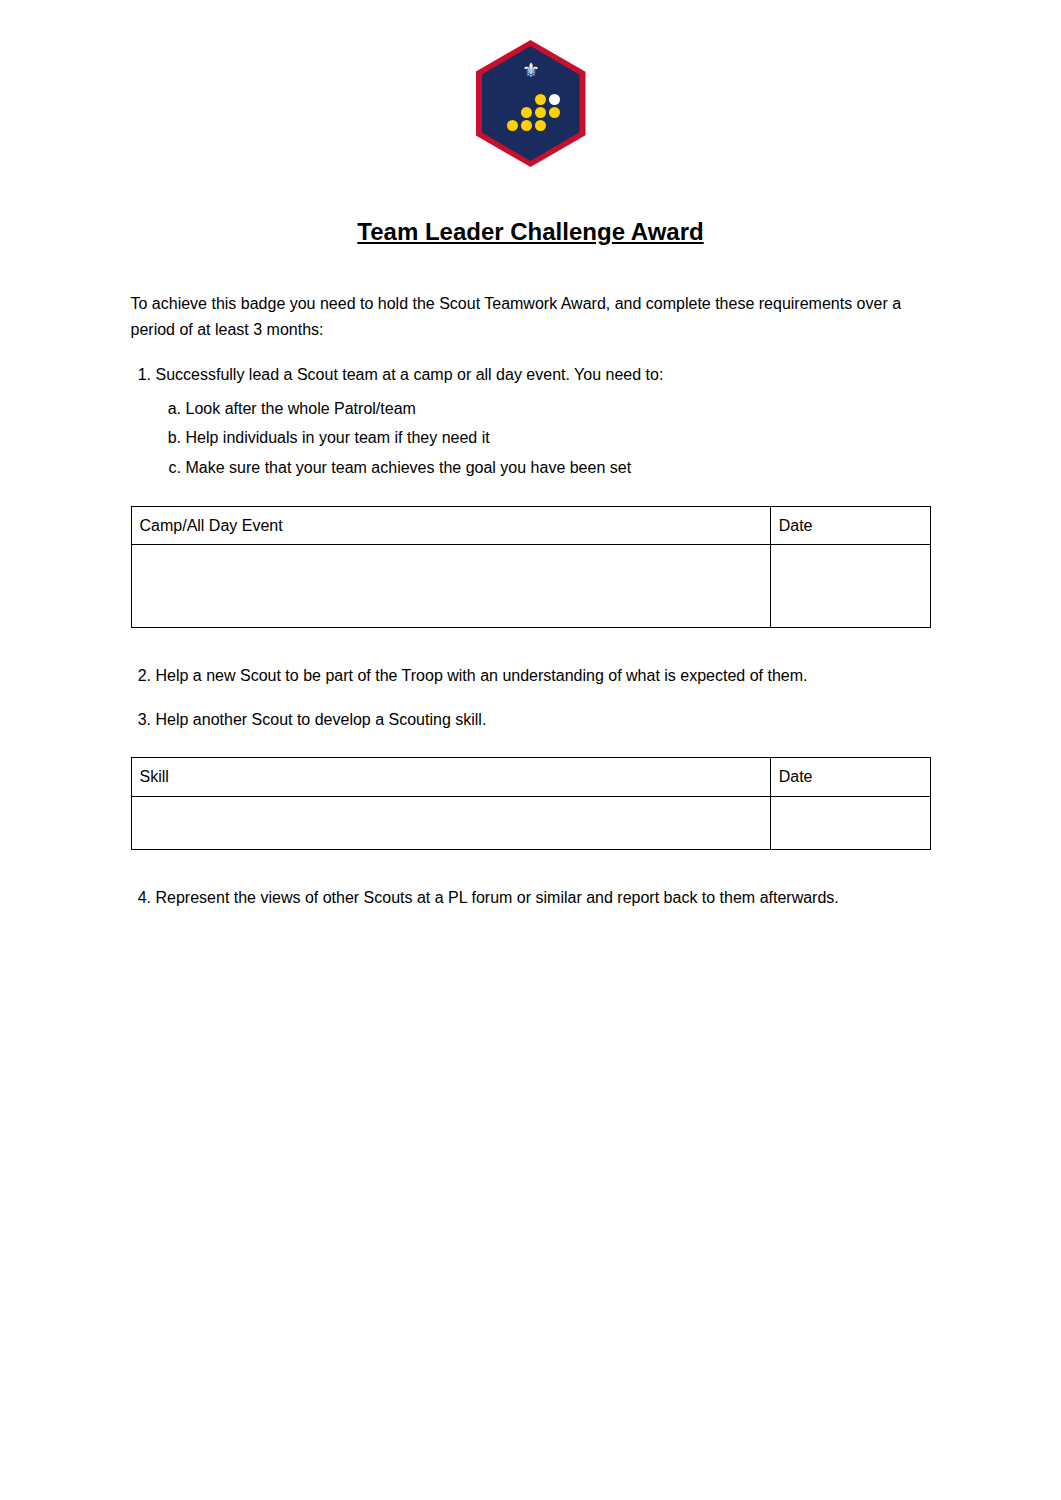⚜
Team Leader Challenge Award
To achieve this badge you need to hold the Scout Teamwork Award, and complete these requirements over a period of at least 3 months:
Successfully lead a Scout team at a camp or all day event. You need to:
Look after the whole Patrol/team
Help individuals in your team if they need it
Make sure that your team achieves the goal you have been set
| Camp/All Day Event | Date |
| --- | --- |
Help a new Scout to be part of the Troop with an understanding of what is expected of them.
Help another Scout to develop a Scouting skill.
| Skill | Date |
| --- | --- |
Represent the views of other Scouts at a PL forum or similar and report back to them afterwards.